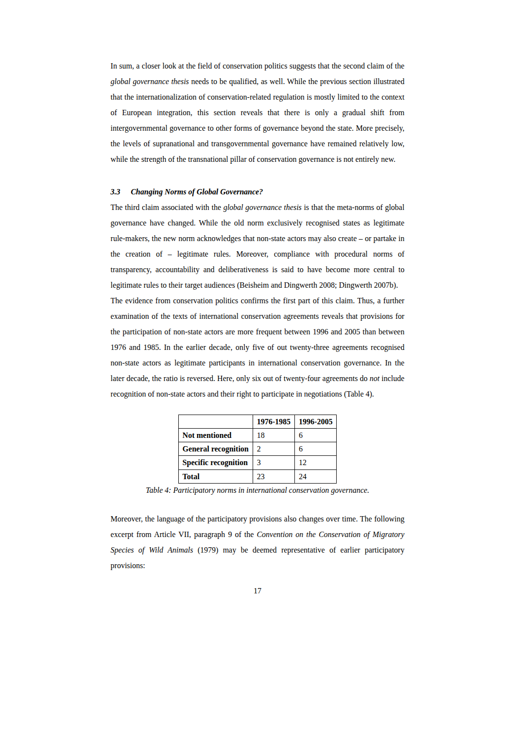In sum, a closer look at the field of conservation politics suggests that the second claim of the global governance thesis needs to be qualified, as well. While the previous section illustrated that the internationalization of conservation-related regulation is mostly limited to the context of European integration, this section reveals that there is only a gradual shift from intergovernmental governance to other forms of governance beyond the state. More precisely, the levels of supranational and transgovernmental governance have remained relatively low, while the strength of the transnational pillar of conservation governance is not entirely new.
3.3 Changing Norms of Global Governance?
The third claim associated with the global governance thesis is that the meta-norms of global governance have changed. While the old norm exclusively recognised states as legitimate rule-makers, the new norm acknowledges that non-state actors may also create – or partake in the creation of – legitimate rules. Moreover, compliance with procedural norms of transparency, accountability and deliberativeness is said to have become more central to legitimate rules to their target audiences (Beisheim and Dingwerth 2008; Dingwerth 2007b).
The evidence from conservation politics confirms the first part of this claim. Thus, a further examination of the texts of international conservation agreements reveals that provisions for the participation of non-state actors are more frequent between 1996 and 2005 than between 1976 and 1985. In the earlier decade, only five of out twenty-three agreements recognised non-state actors as legitimate participants in international conservation governance. In the later decade, the ratio is reversed. Here, only six out of twenty-four agreements do not include recognition of non-state actors and their right to participate in negotiations (Table 4).
| | 1976-1985 | 1996-2005 |
| --- | --- | --- |
| Not mentioned | 18 | 6 |
| General recognition | 2 | 6 |
| Specific recognition | 3 | 12 |
| Total | 23 | 24 |
Table 4: Participatory norms in international conservation governance.
Moreover, the language of the participatory provisions also changes over time. The following excerpt from Article VII, paragraph 9 of the Convention on the Conservation of Migratory Species of Wild Animals (1979) may be deemed representative of earlier participatory provisions:
17